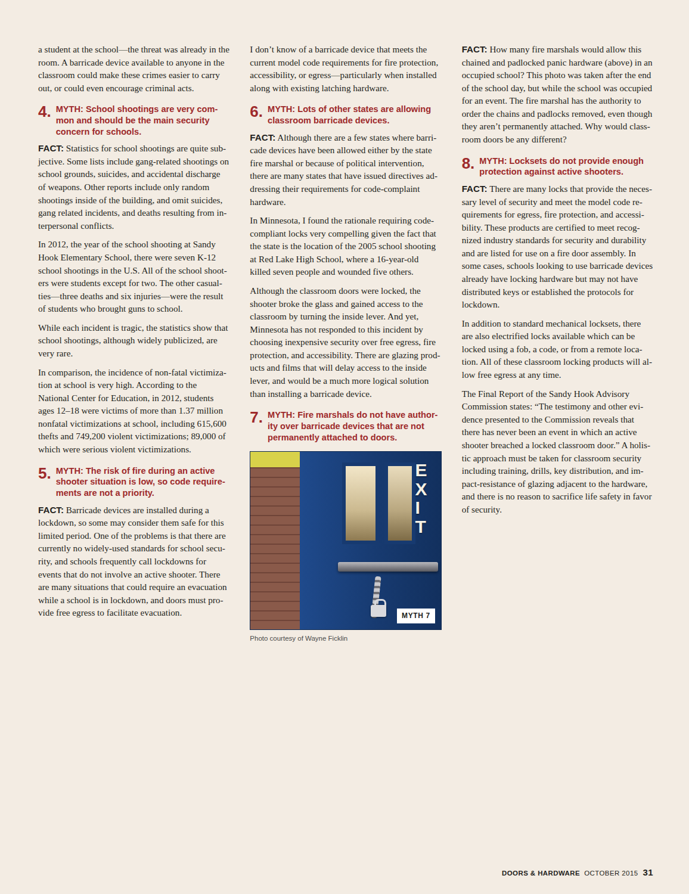a student at the school—the threat was already in the room. A barricade device available to anyone in the classroom could make these crimes easier to carry out, or could even encourage criminal acts.
4.
MYTH: School shootings are very common and should be the main security concern for schools.
FACT: Statistics for school shootings are quite subjective. Some lists include gang-related shootings on school grounds, suicides, and accidental discharge of weapons. Other reports include only random shootings inside of the building, and omit suicides, gang related incidents, and deaths resulting from interpersonal conflicts.
In 2012, the year of the school shooting at Sandy Hook Elementary School, there were seven K-12 school shootings in the U.S. All of the school shooters were students except for two. The other casualties—three deaths and six injuries—were the result of students who brought guns to school.
While each incident is tragic, the statistics show that school shootings, although widely publicized, are very rare.
In comparison, the incidence of non-fatal victimization at school is very high. According to the National Center for Education, in 2012, students ages 12–18 were victims of more than 1.37 million nonfatal victimizations at school, including 615,600 thefts and 749,200 violent victimizations; 89,000 of which were serious violent victimizations.
5.
MYTH: The risk of fire during an active shooter situation is low, so code requirements are not a priority.
FACT: Barricade devices are installed during a lockdown, so some may consider them safe for this limited period. One of the problems is that there are currently no widely-used standards for school security, and schools frequently call lockdowns for events that do not involve an active shooter. There are many situations that could require an evacuation while a school is in lockdown, and doors must provide free egress to facilitate evacuation.
I don’t know of a barricade device that meets the current model code requirements for fire protection, accessibility, or egress—particularly when installed along with existing latching hardware.
6.
MYTH: Lots of other states are allowing classroom barricade devices.
FACT: Although there are a few states where barricade devices have been allowed either by the state fire marshal or because of political intervention, there are many states that have issued directives addressing their requirements for code-complaint hardware.
In Minnesota, I found the rationale requiring code-compliant locks very compelling given the fact that the state is the location of the 2005 school shooting at Red Lake High School, where a 16-year-old killed seven people and wounded five others.
Although the classroom doors were locked, the shooter broke the glass and gained access to the classroom by turning the inside lever. And yet, Minnesota has not responded to this incident by choosing inexpensive security over free egress, fire protection, and accessibility. There are glazing products and films that will delay access to the inside lever, and would be a much more logical solution than installing a barricade device.
7.
MYTH: Fire marshals do not have authority over barricade devices that are not permanently attached to doors.
E
X
I
T
MYTH 7
Photo courtesy of Wayne Ficklin
FACT: How many fire marshals would allow this chained and padlocked panic hardware (above) in an occupied school? This photo was taken after the end of the school day, but while the school was occupied for an event. The fire marshal has the authority to order the chains and padlocks removed, even though they aren’t permanently attached. Why would classroom doors be any different?
8.
MYTH: Locksets do not provide enough protection against active shooters.
FACT: There are many locks that provide the necessary level of security and meet the model code requirements for egress, fire protection, and accessibility. These products are certified to meet recognized industry standards for security and durability and are listed for use on a fire door assembly. In some cases, schools looking to use barricade devices already have locking hardware but may not have distributed keys or established the protocols for lockdown.
In addition to standard mechanical locksets, there are also electrified locks available which can be locked using a fob, a code, or from a remote location. All of these classroom locking products will allow free egress at any time.
The Final Report of the Sandy Hook Advisory Commission states: “The testimony and other evidence presented to the Commission reveals that there has never been an event in which an active shooter breached a locked classroom door.” A holistic approach must be taken for classroom security including training, drills, key distribution, and impact-resistance of glazing adjacent to the hardware, and there is no reason to sacrifice life safety in favor of security.
DOORS & HARDWARE OCTOBER 201531